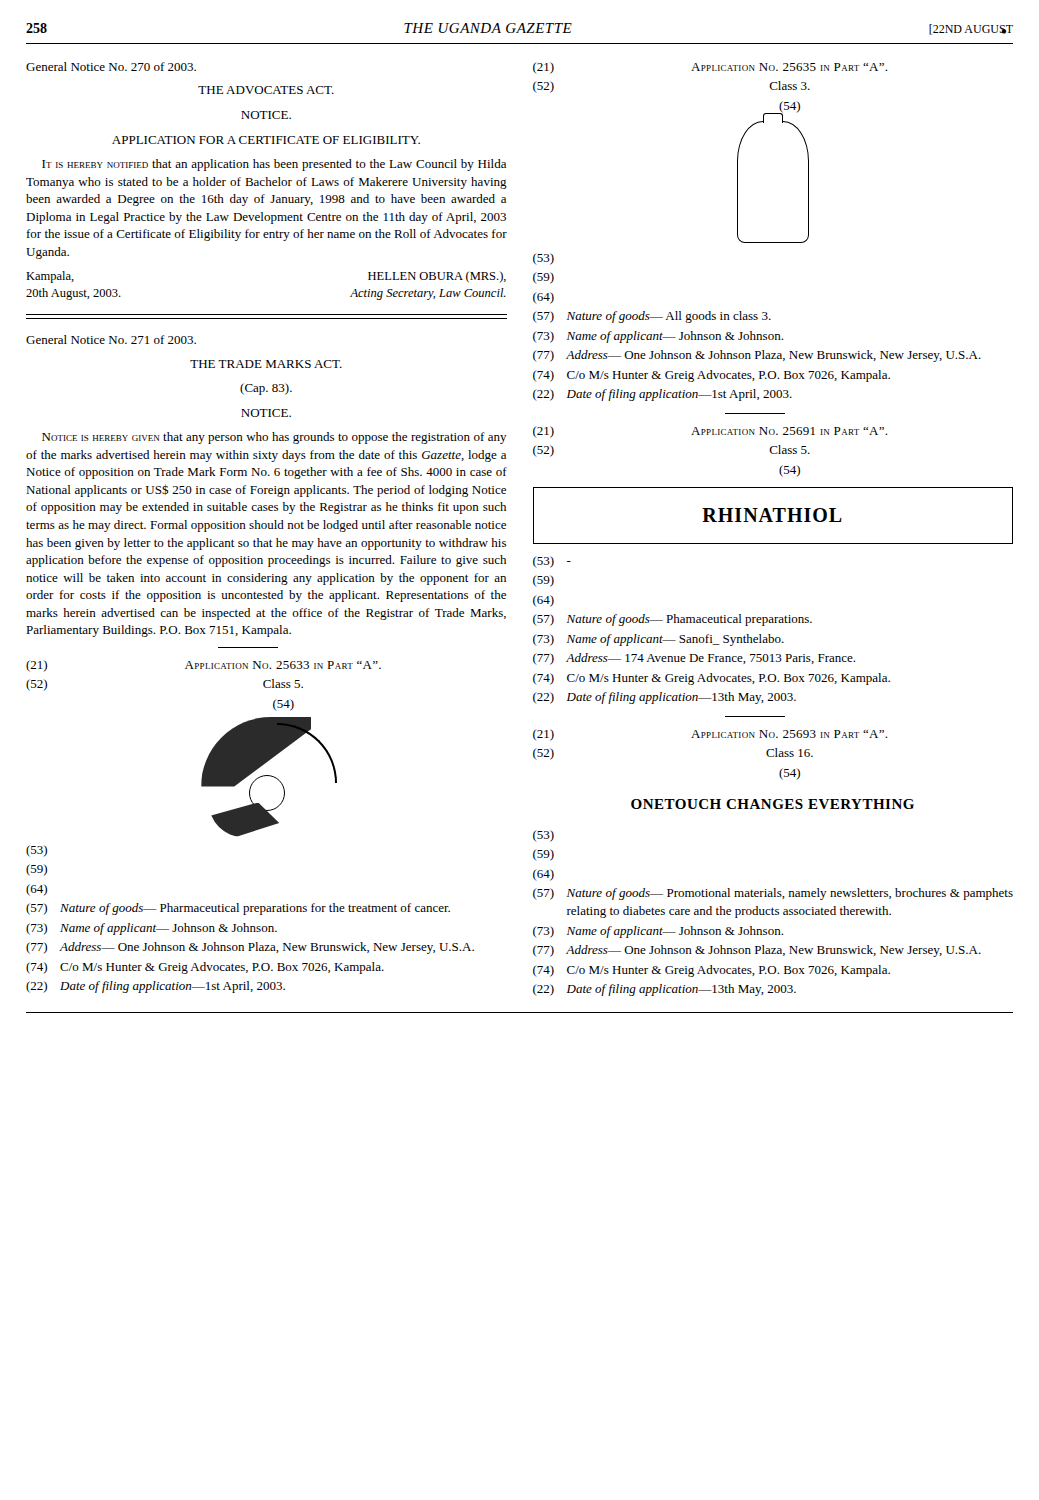•
258 THE UGANDA GAZETTE [22ND AUGUST
General Notice No. 270 of 2003.
THE ADVOCATES ACT.
NOTICE.
APPLICATION FOR A CERTIFICATE OF ELIGIBILITY.
It is hereby notified that an application has been presented to the Law Council by Hilda Tomanya who is stated to be a holder of Bachelor of Laws of Makerere University having been awarded a Degree on the 16th day of January, 1998 and to have been awarded a Diploma in Legal Practice by the Law Development Centre on the 11th day of April, 2003 for the issue of a Certificate of Eligibility for entry of her name on the Roll of Advocates for Uganda.
Kampala,
20th August, 2003.
HELLEN OBURA (MRS.), Acting Secretary, Law Council.
General Notice No. 271 of 2003.
THE TRADE MARKS ACT.
(Cap. 83).
NOTICE.
Notice is hereby given that any person who has grounds to oppose the registration of any of the marks advertised herein may within sixty days from the date of this Gazette, lodge a Notice of opposition on Trade Mark Form No. 6 together with a fee of Shs. 4000 in case of National applicants or US$ 250 in case of Foreign applicants. The period of lodging Notice of opposition may be extended in suitable cases by the Registrar as he thinks fit upon such terms as he may direct. Formal opposition should not be lodged until after reasonable notice has been given by letter to the applicant so that he may have an opportunity to withdraw his application before the expense of opposition proceedings is incurred. Failure to give such notice will be taken into account in considering any application by the opponent for an order for costs if the opposition is uncontested by the applicant. Representations of the marks herein advertised can be inspected at the office of the Registrar of Trade Marks, Parliamentary Buildings. P.O. Box 7151, Kampala.
| (21) | Application No. 25633 in Part “A”. |
| (52) | Class 5. |
| | (54) |
| (53) | |
| (59) | |
| (64) | |
| (57) | Nature of goods — Pharmaceutical preparations for the treatment of cancer. |
| (73) | Name of applicant — Johnson & Johnson. |
| (77) | Address — One Johnson & Johnson Plaza, New Brunswick, New Jersey, U.S.A. |
| (74) | C/o M/s Hunter & Greig Advocates, P.O. Box 7026, Kampala. |
| (22) | Date of filing application —1st April, 2003. |
| (21) | Application No. 25635 in Part “A”. |
| (52) | Class 3. |
| | (54) |
| (53) | |
| (59) | |
| (64) | |
| (57) | Nature of goods — All goods in class 3. |
| (73) | Name of applicant — Johnson & Johnson. |
| (77) | Address — One Johnson & Johnson Plaza, New Brunswick, New Jersey, U.S.A. |
| (74) | C/o M/s Hunter & Greig Advocates, P.O. Box 7026, Kampala. |
| (22) | Date of filing application —1st April, 2003. |
| (21) | Application No. 25691 in Part “A”. |
| (52) | Class 5. |
| | (54) |
RHINATHIOL
| (53) | - |
| (59) | |
| (64) | |
| (57) | Nature of goods — Phamaceutical preparations. |
| (73) | Name of applicant — Sanofi_ Synthelabo. |
| (77) | Address — 174 Avenue De France, 75013 Paris, France. |
| (74) | C/o M/s Hunter & Greig Advocates, P.O. Box 7026, Kampala. |
| (22) | Date of filing application —13th May, 2003. |
| (21) | Application No. 25693 in Part “A”. |
| (52) | Class 16. |
| | (54) |
ONETOUCH CHANGES EVERYTHING
| (53) | |
| (59) | |
| (64) | |
| (57) | Nature of goods — Promotional materials, namely newsletters, brochures & pamphets relating to diabetes care and the products associated therewith. |
| (73) | Name of applicant — Johnson & Johnson. |
| (77) | Address — One Johnson & Johnson Plaza, New Brunswick, New Jersey, U.S.A. |
| (74) | C/o M/s Hunter & Greig Advocates, P.O. Box 7026, Kampala. |
| (22) | Date of filing application —13th May, 2003. |